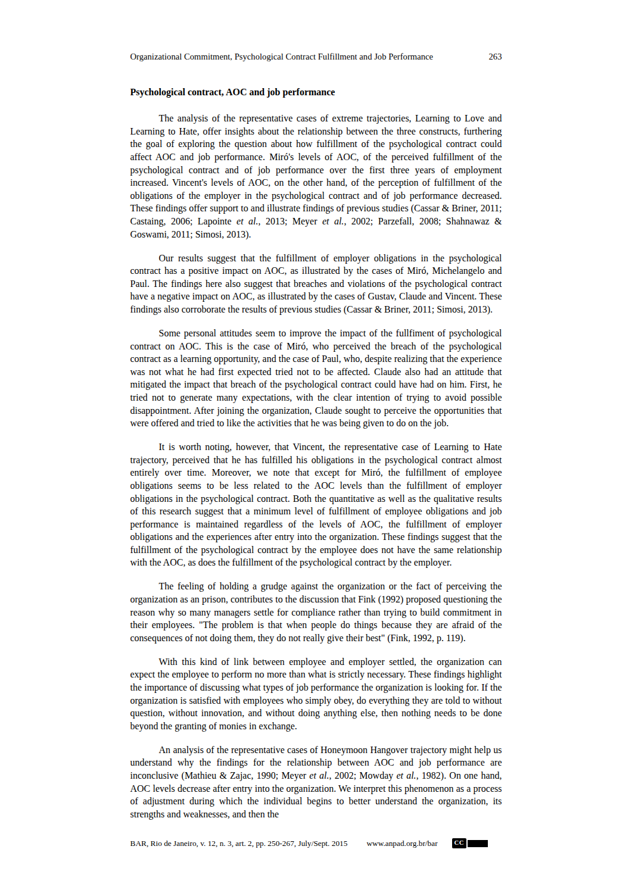Organizational Commitment, Psychological Contract Fulfillment and Job Performance 263
Psychological contract, AOC and job performance
The analysis of the representative cases of extreme trajectories, Learning to Love and Learning to Hate, offer insights about the relationship between the three constructs, furthering the goal of exploring the question about how fulfillment of the psychological contract could affect AOC and job performance. Miró's levels of AOC, of the perceived fulfillment of the psychological contract and of job performance over the first three years of employment increased. Vincent's levels of AOC, on the other hand, of the perception of fulfillment of the obligations of the employer in the psychological contract and of job performance decreased. These findings offer support to and illustrate findings of previous studies (Cassar & Briner, 2011; Castaing, 2006; Lapointe et al., 2013; Meyer et al., 2002; Parzefall, 2008; Shahnawaz & Goswami, 2011; Simosi, 2013).
Our results suggest that the fulfillment of employer obligations in the psychological contract has a positive impact on AOC, as illustrated by the cases of Miró, Michelangelo and Paul. The findings here also suggest that breaches and violations of the psychological contract have a negative impact on AOC, as illustrated by the cases of Gustav, Claude and Vincent. These findings also corroborate the results of previous studies (Cassar & Briner, 2011; Simosi, 2013).
Some personal attitudes seem to improve the impact of the fullfiment of psychological contract on AOC. This is the case of Miró, who perceived the breach of the psychological contract as a learning opportunity, and the case of Paul, who, despite realizing that the experience was not what he had first expected tried not to be affected. Claude also had an attitude that mitigated the impact that breach of the psychological contract could have had on him. First, he tried not to generate many expectations, with the clear intention of trying to avoid possible disappointment. After joining the organization, Claude sought to perceive the opportunities that were offered and tried to like the activities that he was being given to do on the job.
It is worth noting, however, that Vincent, the representative case of Learning to Hate trajectory, perceived that he has fulfilled his obligations in the psychological contract almost entirely over time. Moreover, we note that except for Miró, the fulfillment of employee obligations seems to be less related to the AOC levels than the fulfillment of employer obligations in the psychological contract. Both the quantitative as well as the qualitative results of this research suggest that a minimum level of fulfillment of employee obligations and job performance is maintained regardless of the levels of AOC, the fulfillment of employer obligations and the experiences after entry into the organization. These findings suggest that the fulfillment of the psychological contract by the employee does not have the same relationship with the AOC, as does the fulfillment of the psychological contract by the employer.
The feeling of holding a grudge against the organization or the fact of perceiving the organization as an prison, contributes to the discussion that Fink (1992) proposed questioning the reason why so many managers settle for compliance rather than trying to build commitment in their employees. "The problem is that when people do things because they are afraid of the consequences of not doing them, they do not really give their best" (Fink, 1992, p. 119).
With this kind of link between employee and employer settled, the organization can expect the employee to perform no more than what is strictly necessary. These findings highlight the importance of discussing what types of job performance the organization is looking for. If the organization is satisfied with employees who simply obey, do everything they are told to without question, without innovation, and without doing anything else, then nothing needs to be done beyond the granting of monies in exchange.
An analysis of the representative cases of Honeymoon Hangover trajectory might help us understand why the findings for the relationship between AOC and job performance are inconclusive (Mathieu & Zajac, 1990; Meyer et al., 2002; Mowday et al., 1982). On one hand, AOC levels decrease after entry into the organization. We interpret this phenomenon as a process of adjustment during which the individual begins to better understand the organization, its strengths and weaknesses, and then the
BAR, Rio de Janeiro, v. 12, n. 3, art. 2, pp. 250-267, July/Sept. 2015 www.anpad.org.br/bar CC